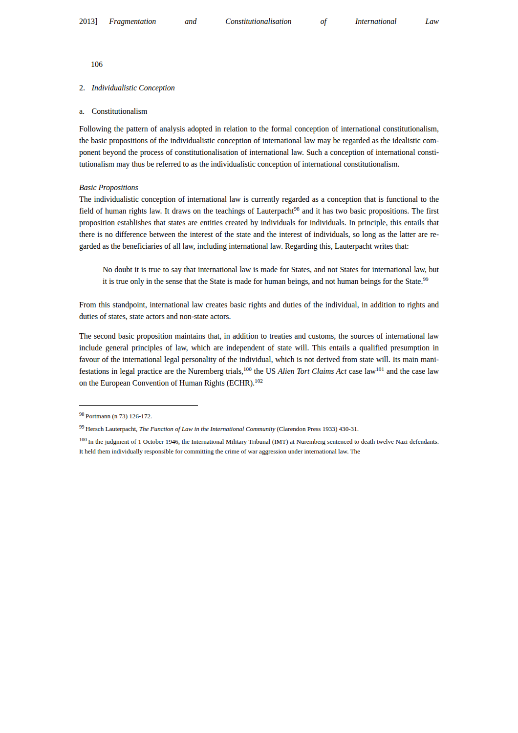2013] Fragmentation and Constitutionalisation of International Law
106
2. Individualistic Conception
a. Constitutionalism
Following the pattern of analysis adopted in relation to the formal conception of international constitutionalism, the basic propositions of the individualistic conception of international law may be regarded as the idealistic component beyond the process of constitutionalisation of international law. Such a conception of international constitutionalism may thus be referred to as the individualistic conception of international constitutionalism.
Basic Propositions
The individualistic conception of international law is currently regarded as a conception that is functional to the field of human rights law. It draws on the teachings of Lauterpacht98 and it has two basic propositions. The first proposition establishes that states are entities created by individuals for individuals. In principle, this entails that there is no difference between the interest of the state and the interest of individuals, so long as the latter are regarded as the beneficiaries of all law, including international law. Regarding this, Lauterpacht writes that:
No doubt it is true to say that international law is made for States, and not States for international law, but it is true only in the sense that the State is made for human beings, and not human beings for the State.99
From this standpoint, international law creates basic rights and duties of the individual, in addition to rights and duties of states, state actors and non-state actors.
The second basic proposition maintains that, in addition to treaties and customs, the sources of international law include general principles of law, which are independent of state will. This entails a qualified presumption in favour of the international legal personality of the individual, which is not derived from state will. Its main manifestations in legal practice are the Nuremberg trials,100 the US Alien Tort Claims Act case law101 and the case law on the European Convention of Human Rights (ECHR).102
98 Portmann (n 73) 126-172.
99 Hersch Lauterpacht, The Function of Law in the International Community (Clarendon Press 1933) 430-31.
100 In the judgment of 1 October 1946, the International Military Tribunal (IMT) at Nuremberg sentenced to death twelve Nazi defendants. It held them individually responsible for committing the crime of war aggression under international law. The